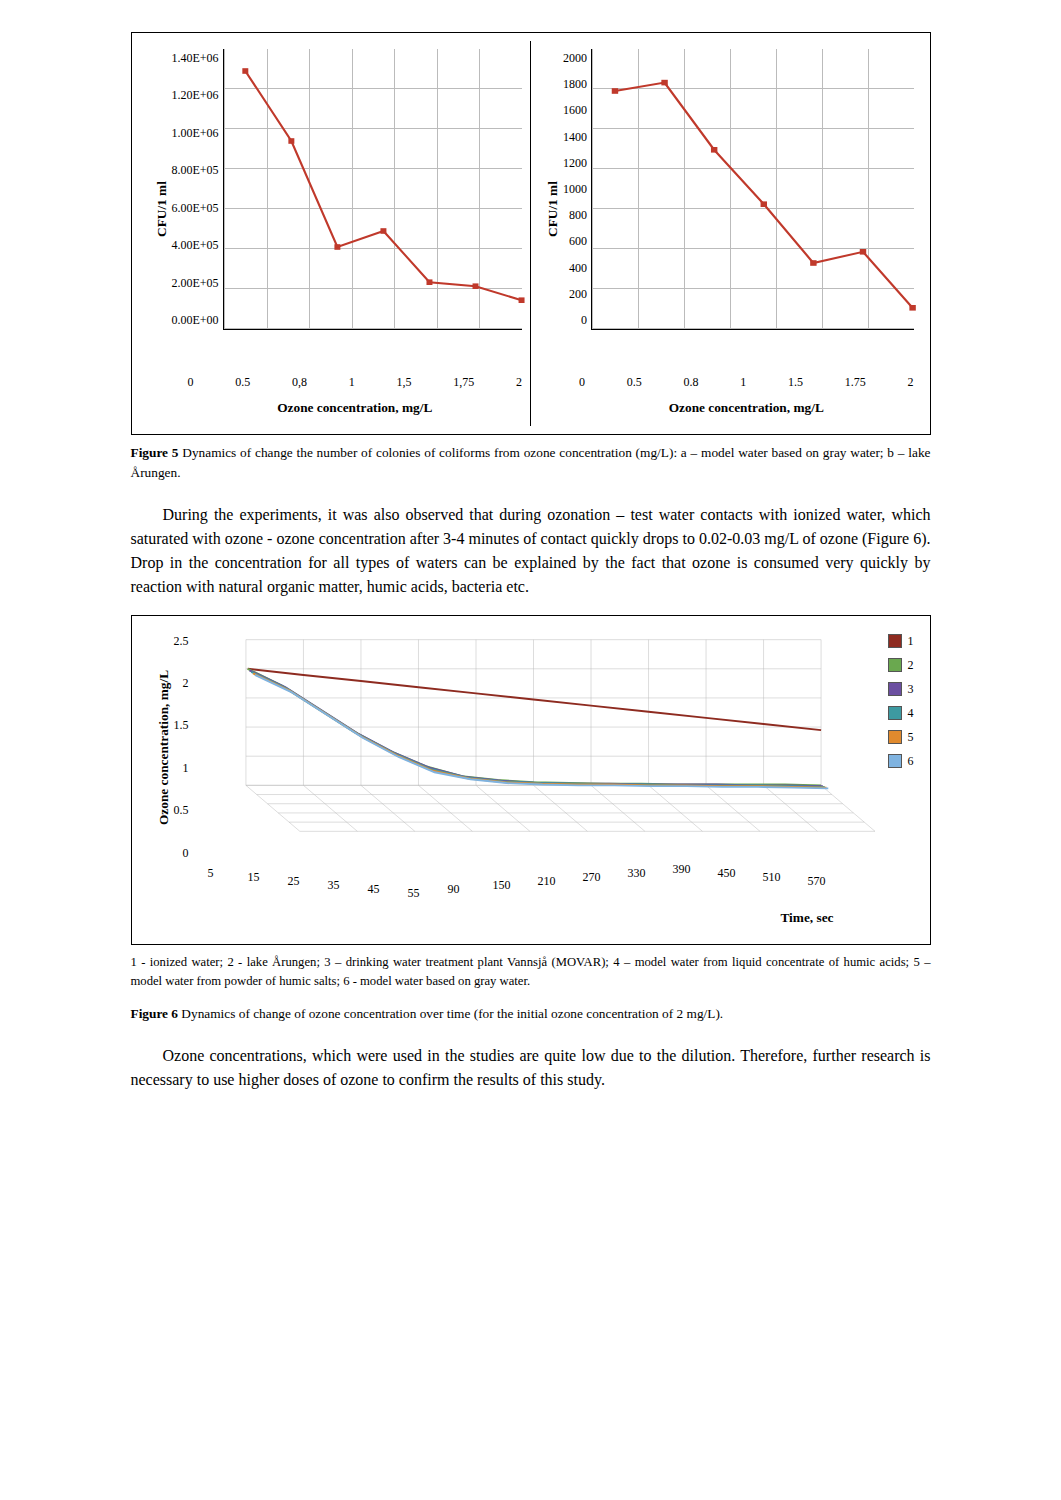CFU/1 ml
1.40E+06 1.20E+06 1.00E+06 8.00E+05 6.00E+05 4.00E+05 2.00E+05 0.00E+00
00.50,811,51,752
Ozone concentration, mg/L
CFU/1 ml
2000 1800 1600 1400 1200 1000 800 600 400 200 0
00.50.811.51.752
Ozone concentration, mg/L
Figure 5 Dynamics of change the number of colonies of coliforms from ozone concentration (mg/L): a – model water based on gray water; b – lake Årungen.
During the experiments, it was also observed that during ozonation – test water contacts with ionized water, which saturated with ozone - ozone concentration after 3-4 minutes of contact quickly drops to 0.02-0.03 mg/L of ozone (Figure 6). Drop in the concentration for all types of waters can be explained by the fact that ozone is consumed very quickly by reaction with natural organic matter, humic acids, bacteria etc.
Ozone concentration, mg/L
2.5 2 1.5 1 0.5 0
1
2
3
4
5
6
5 15 25 35 45 55 90 150 210 270 330 390 450 510 570
Time, sec
1 - ionized water; 2 - lake Årungen; 3 – drinking water treatment plant Vannsjå (MOVAR); 4 – model water from liquid concentrate of humic acids; 5 – model water from powder of humic salts; 6 - model water based on gray water.
Figure 6 Dynamics of change of ozone concentration over time (for the initial ozone concentration of 2 mg/L).
Ozone concentrations, which were used in the studies are quite low due to the dilution. Therefore, further research is necessary to use higher doses of ozone to confirm the results of this study.